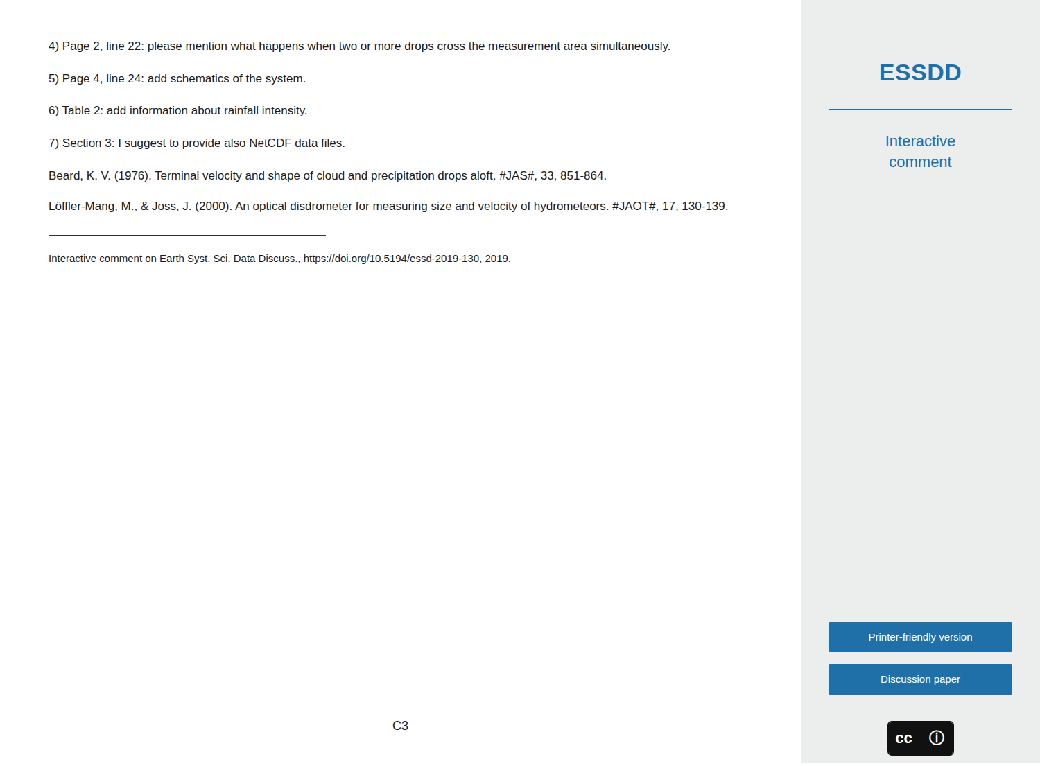ESSDD
Interactive
comment
Printer-friendly version Discussion paper
cc ⓘ
4) Page 2, line 22: please mention what happens when two or more drops cross the measurement area simultaneously.
5) Page 4, line 24: add schematics of the system.
6) Table 2: add information about rainfall intensity.
7) Section 3: I suggest to provide also NetCDF data files.
Beard, K. V. (1976). Terminal velocity and shape of cloud and precipitation drops aloft. #JAS#, 33, 851-864.
Löffler-Mang, M., & Joss, J. (2000). An optical disdrometer for measuring size and velocity of hydrometeors. #JAOT#, 17, 130-139.
Interactive comment on Earth Syst. Sci. Data Discuss., https://doi.org/10.5194/essd-2019-130, 2019.
C3